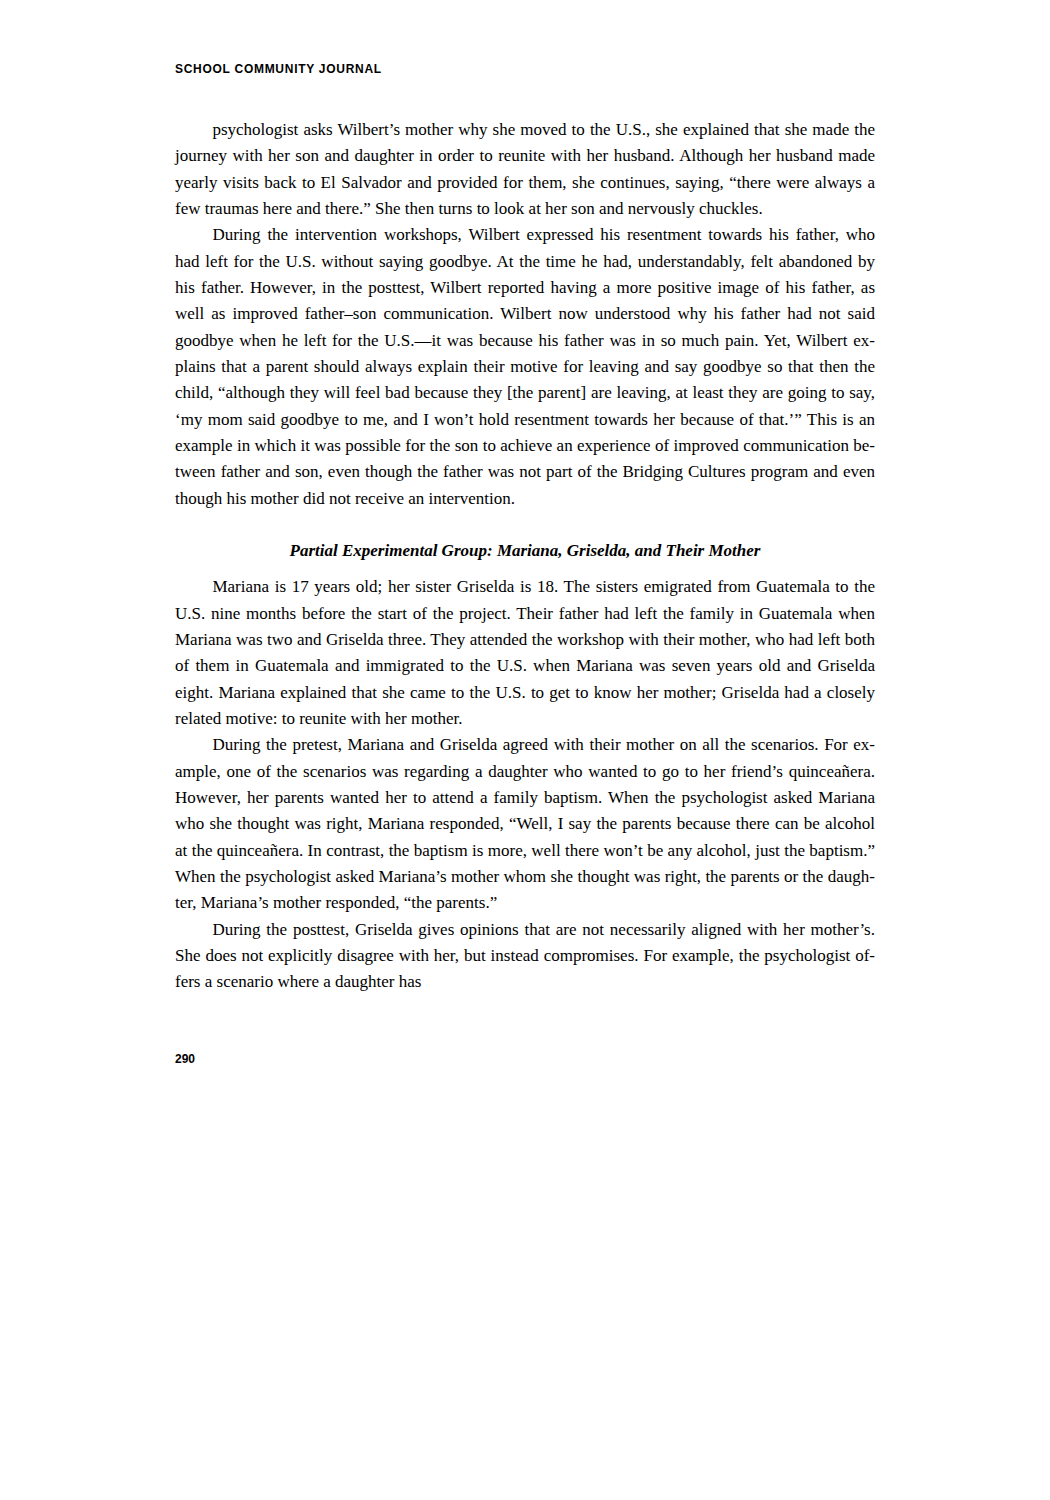SCHOOL COMMUNITY JOURNAL
psychologist asks Wilbert’s mother why she moved to the U.S., she explained that she made the journey with her son and daughter in order to reunite with her husband. Although her husband made yearly visits back to El Salvador and provided for them, she continues, saying, “there were always a few traumas here and there.” She then turns to look at her son and nervously chuckles.
During the intervention workshops, Wilbert expressed his resentment towards his father, who had left for the U.S. without saying goodbye. At the time he had, understandably, felt abandoned by his father. However, in the posttest, Wilbert reported having a more positive image of his father, as well as improved father–son communication. Wilbert now understood why his father had not said goodbye when he left for the U.S.—it was because his father was in so much pain. Yet, Wilbert explains that a parent should always explain their motive for leaving and say goodbye so that then the child, “although they will feel bad because they [the parent] are leaving, at least they are going to say, ‘my mom said goodbye to me, and I won’t hold resentment towards her because of that.’” This is an example in which it was possible for the son to achieve an experience of improved communication between father and son, even though the father was not part of the Bridging Cultures program and even though his mother did not receive an intervention.
Partial Experimental Group: Mariana, Griselda, and Their Mother
Mariana is 17 years old; her sister Griselda is 18. The sisters emigrated from Guatemala to the U.S. nine months before the start of the project. Their father had left the family in Guatemala when Mariana was two and Griselda three. They attended the workshop with their mother, who had left both of them in Guatemala and immigrated to the U.S. when Mariana was seven years old and Griselda eight. Mariana explained that she came to the U.S. to get to know her mother; Griselda had a closely related motive: to reunite with her mother.
During the pretest, Mariana and Griselda agreed with their mother on all the scenarios. For example, one of the scenarios was regarding a daughter who wanted to go to her friend’s quinceañera. However, her parents wanted her to attend a family baptism. When the psychologist asked Mariana who she thought was right, Mariana responded, “Well, I say the parents because there can be alcohol at the quinceañera. In contrast, the baptism is more, well there won’t be any alcohol, just the baptism.” When the psychologist asked Mariana’s mother whom she thought was right, the parents or the daughter, Mariana’s mother responded, “the parents.”
During the posttest, Griselda gives opinions that are not necessarily aligned with her mother’s. She does not explicitly disagree with her, but instead compromises. For example, the psychologist offers a scenario where a daughter has
290